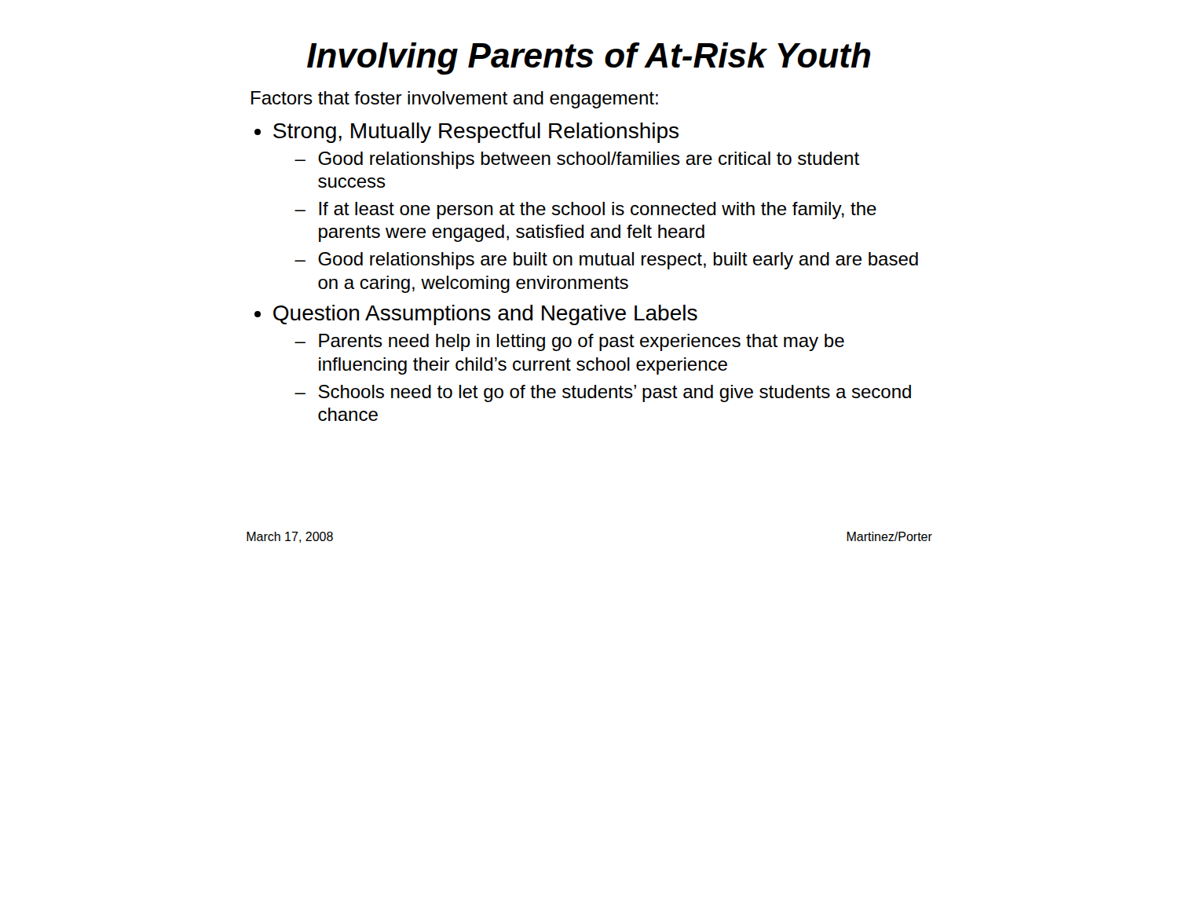Involving Parents of At-Risk Youth
Factors that foster involvement and engagement:
Strong, Mutually Respectful Relationships
Good relationships between school/families are critical to student success
If at least one person at the school is connected with the family, the parents were engaged, satisfied and felt heard
Good relationships are built on mutual respect, built early and are based on a caring, welcoming environments
Question Assumptions and Negative Labels
Parents need help in letting go of past experiences that may be influencing their child’s current school experience
Schools need to let go of the students’ past and give students a second chance
March 17, 2008 Martinez/Porter